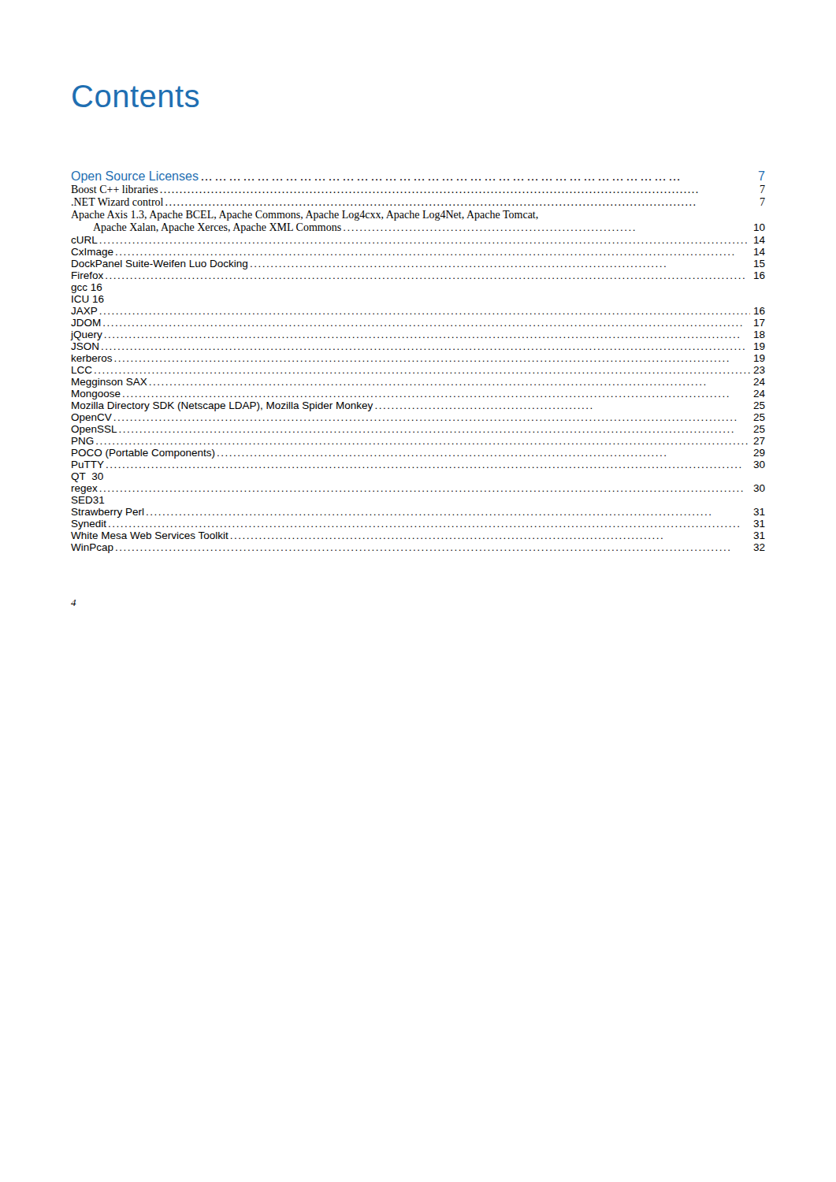Contents
Open Source Licenses ………………………………………………………………………………………… 7
Boost C++ libraries ......................................................................................................................................... 7
.NET Wizard control ....................................................................................................................................... 7
Apache Axis 1.3, Apache BCEL, Apache Commons, Apache Log4cxx, Apache Log4Net, Apache Tomcat,
Apache Xalan, Apache Xerces, Apache XML Commons ....................................................................... 10
cURL ............................................................................................................................................................. 14
CxImage ...................................................................................................................................................... 14
DockPanel Suite-Weifen Luo Docking ..................................................................................................... 15
Firefox ........................................................................................................................................................... 16
gcc 16
ICU 16
JAXP .............................................................................................................................................................. 16
JDOM ........................................................................................................................................................... 17
jQuery .......................................................................................................................................................... 18
JSON ............................................................................................................................................................ 19
kerberos ..................................................................................................................................................... 19
LCC ............................................................................................................................................................... 23
Megginson SAX ....................................................................................................................................... 24
Mongoose ................................................................................................................................................... 24
Mozilla Directory SDK (Netscape LDAP), Mozilla Spider Monkey ..................................................... 25
OpenCV ....................................................................................................................................................... 25
OpenSSL ..................................................................................................................................................... 25
PNG .............................................................................................................................................................. 27
POCO (Portable Components) ............................................................................................................. 29
PuTTY .......................................................................................................................................................... 30
QT 30
regex ............................................................................................................................................................ 30
SED31
Strawberry Perl ......................................................................................................................................... 31
Synedit ......................................................................................................................................................... 31
White Mesa Web Services Toolkit ......................................................................................................... 31
WinPcap ..................................................................................................................................................... 32
4